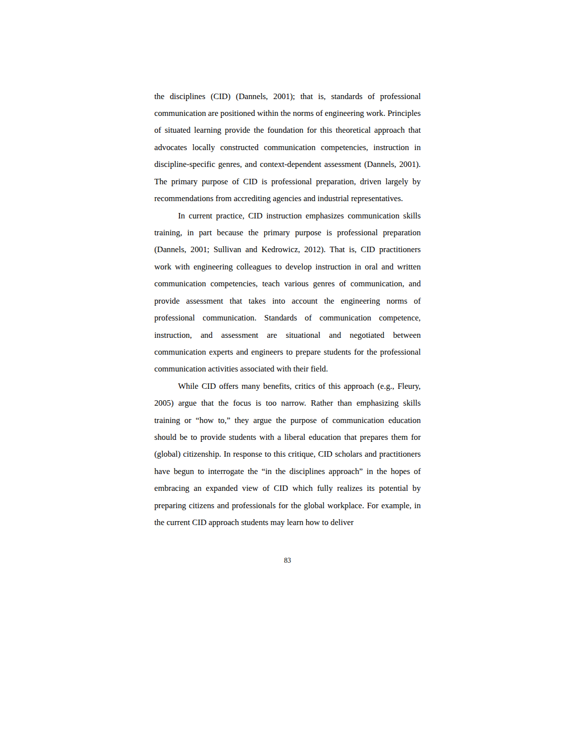the disciplines (CID) (Dannels, 2001); that is, standards of professional communication are positioned within the norms of engineering work. Principles of situated learning provide the foundation for this theoretical approach that advocates locally constructed communication competencies, instruction in discipline-specific genres, and context-dependent assessment (Dannels, 2001). The primary purpose of CID is professional preparation, driven largely by recommendations from accrediting agencies and industrial representatives.
In current practice, CID instruction emphasizes communication skills training, in part because the primary purpose is professional preparation (Dannels, 2001; Sullivan and Kedrowicz, 2012). That is, CID practitioners work with engineering colleagues to develop instruction in oral and written communication competencies, teach various genres of communication, and provide assessment that takes into account the engineering norms of professional communication. Standards of communication competence, instruction, and assessment are situational and negotiated between communication experts and engineers to prepare students for the professional communication activities associated with their field.
While CID offers many benefits, critics of this approach (e.g., Fleury, 2005) argue that the focus is too narrow. Rather than emphasizing skills training or “how to,” they argue the purpose of communication education should be to provide students with a liberal education that prepares them for (global) citizenship. In response to this critique, CID scholars and practitioners have begun to interrogate the “in the disciplines approach” in the hopes of embracing an expanded view of CID which fully realizes its potential by preparing citizens and professionals for the global workplace. For example, in the current CID approach students may learn how to deliver
83